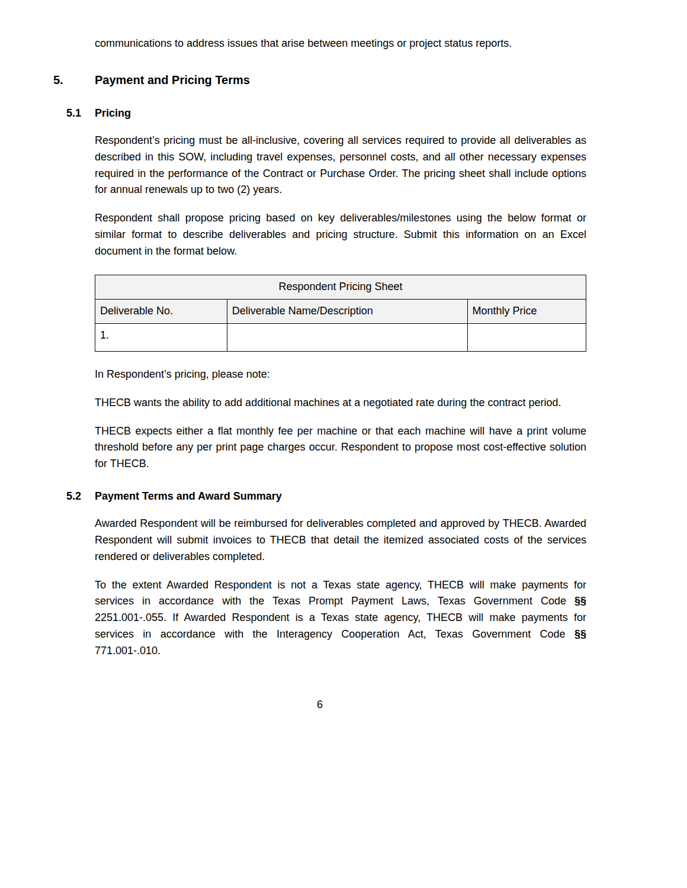communications to address issues that arise between meetings or project status reports.
5. Payment and Pricing Terms
5.1 Pricing
Respondent’s pricing must be all-inclusive, covering all services required to provide all deliverables as described in this SOW, including travel expenses, personnel costs, and all other necessary expenses required in the performance of the Contract or Purchase Order. The pricing sheet shall include options for annual renewals up to two (2) years.
Respondent shall propose pricing based on key deliverables/milestones using the below format or similar format to describe deliverables and pricing structure. Submit this information on an Excel document in the format below.
Respondent Pricing Sheet
| Deliverable No. | Deliverable Name/Description | Monthly Price |
| --- | --- | --- |
| 1. | | |
In Respondent’s pricing, please note:
THECB wants the ability to add additional machines at a negotiated rate during the contract period.
THECB expects either a flat monthly fee per machine or that each machine will have a print volume threshold before any per print page charges occur. Respondent to propose most cost-effective solution for THECB.
5.2 Payment Terms and Award Summary
Awarded Respondent will be reimbursed for deliverables completed and approved by THECB. Awarded Respondent will submit invoices to THECB that detail the itemized associated costs of the services rendered or deliverables completed.
To the extent Awarded Respondent is not a Texas state agency, THECB will make payments for services in accordance with the Texas Prompt Payment Laws, Texas Government Code §§ 2251.001-.055. If Awarded Respondent is a Texas state agency, THECB will make payments for services in accordance with the Interagency Cooperation Act, Texas Government Code §§ 771.001-.010.
6